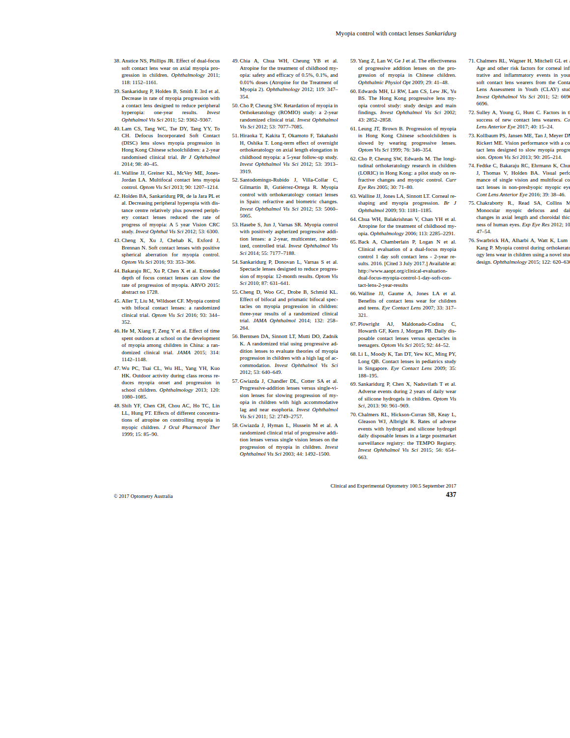Myopia control with contact lenses Sankaridurg
38. Anstice NS, Phillips JR. Effect of dual-focus soft contact lens wear on axial myopia progression in children. Ophthalmology 2011; 118: 1152–1161.
39. Sankaridurg P, Holden B, Smith E 3rd et al. Decrease in rate of myopia progression with a contact lens designed to reduce peripheral hyperopia: one-year results. Invest Ophthalmol Vis Sci 2011; 52: 9362–9367.
40. Lam CS, Tang WC, Tse DY, Tang YY, To CH. Defocus Incorporated Soft Contact (DISC) lens slows myopia progression in Hong Kong Chinese schoolchildren: a 2-year randomised clinical trial. Br J Ophthalmol 2014; 98: 40–45.
41. Walline JJ, Greiner KL, McVey ME, Jones-Jordan LA. Multifocal contact lens myopia control. Optom Vis Sci 2013; 90: 1207–1214.
42. Holden BA, Sankaridurg PR, de la Jara PL et al. Decreasing peripheral hyperopia with distance centre relatively plus powered periphery contact lenses reduced the rate of progress of myopia: A 5 year Vision CRC study. Invest Ophthal Vis Sci 2012; 53: 6300.
43. Cheng X, Xu J, Chehab K, Exford J, Brennan N. Soft contact lenses with positive spherical aberration for myopia control. Optom Vis Sci 2016; 93: 353–366.
44. Bakaraju RC, Xu P, Chen X et al. Extended depth of focus contact lenses can slow the rate of progression of myopia. ARVO 2015: abstract no 1728.
45. Aller T, Liu M, Wildsoet CF. Myopia control with bifocal contact lenses: a randomized clinical trial. Optom Vis Sci 2016; 93: 344–352.
46. He M, Xiang F, Zeng Y et al. Effect of time spent outdoors at school on the development of myopia among children in China: a randomized clinical trial. JAMA 2015; 314: 1142–1148.
47. Wu PC, Tsai CL, Wu HL, Yang YH, Kuo HK. Outdoor activity during class recess reduces myopia onset and progression in school children. Ophthalmology 2013; 120: 1080–1085.
48. Shih YF, Chen CH, Chou AC, Ho TC, Lin LL, Hung PT. Effects of different concentrations of atropine on controlling myopia in myopic children. J Ocul Pharmacol Ther 1999; 15: 85–90.
49. Chia A, Chua WH, Cheung YB et al. Atropine for the treatment of childhood myopia: safety and efficacy of 0.5%, 0.1%, and 0.01% doses (Atropine for the Treatment of Myopia 2). Ophthalmology 2012; 119: 347–354.
50. Cho P, Cheung SW. Retardation of myopia in Orthokeratology (ROMIO) study: a 2-year randomized clinical trial. Invest Ophthalmol Vis Sci 2012; 53: 7077–7085.
51. Hiraoka T, Kakita T, Okamoto F, Takahashi H, Oshika T. Long-term effect of overnight orthokeratology on axial length elongation in childhood myopia: a 5-year follow-up study. Invest Ophthalmol Vis Sci 2012; 53: 3913–3919.
52. Santodomingo-Rubido J, Villa-Collar C, Gilmartin B, Gutiérrez-Ortega R. Myopia control with orthokeratology contact lenses in Spain: refractive and biometric changes. Invest Ophthalmol Vis Sci 2012; 53: 5060–5065.
53. Hasebe S, Jun J, Varnas SR. Myopia control with positively aspherized progressive addition lenses: a 2-year, multicenter, randomized, controlled trial. Invest Ophthalmol Vis Sci 2014; 55: 7177–7188.
54. Sankaridurg P, Donovan L, Varnas S et al. Spectacle lenses designed to reduce progression of myopia: 12-month results. Optom Vis Sci 2010; 87: 631–641.
55. Cheng D, Woo GC, Drobe B, Schmid KL. Effect of bifocal and prismatic bifocal spectacles on myopia progression in children: three-year results of a randomized clinical trial. JAMA Ophthalmol 2014; 132: 258–264.
56. Berntsen DA, Sinnott LT, Mutti DO, Zadnik K. A randomized trial using progressive addition lenses to evaluate theories of myopia progression in children with a high lag of accommodation. Invest Ophthalmol Vis Sci 2012; 53: 640–649.
57. Gwiazda J, Chandler DL, Cotter SA et al. Progressive-addition lenses versus single-vision lenses for slowing progression of myopia in children with high accommodative lag and near esophoria. Invest Ophthalmol Vis Sci 2011; 52: 2749–2757.
58. Gwiazda J, Hyman L, Hussein M et al. A randomized clinical trial of progressive addition lenses versus single vision lenses on the progression of myopia in children. Invest Ophthalmol Vis Sci 2003; 44: 1492–1500.
59. Yang Z, Lan W, Ge J et al. The effectiveness of progressive addition lenses on the progression of myopia in Chinese children. Ophthalmic Physiol Opt 2009; 29: 41–48.
60. Edwards MH, Li RW, Lam CS, Lew JK, Yu BS. The Hong Kong progressive lens myopia control study: study design and main findings. Invest Ophthalmol Vis Sci 2002; 43: 2852–2858.
61. Leung JT, Brown B. Progression of myopia in Hong Kong Chinese schoolchildren is slowed by wearing progressive lenses. Optom Vis Sci 1999; 76: 346–354.
62. Cho P, Cheung SW, Edwards M. The longitudinal orthokeratology research in children (LORIC) in Hong Kong: a pilot study on refractive changes and myopic control. Curr Eye Res 2005; 30: 71–80.
63. Walline JJ, Jones LA, Sinnott LT. Corneal reshaping and myopia progression. Br J Ophthalmol 2009; 93: 1181–1185.
64. Chua WH, Balakrishnan V, Chan YH et al. Atropine for the treatment of childhood myopia. Ophthalmology 2006; 113: 2285–2291.
65. Back A, Chamberlain P, Logan N et al. Clinical evaluation of a dual-focus myopia control 1 day soft contact lens - 2-year results. 2016. [Cited 3 July 2017.] Available at: http://www.aaopt.org/clinical-evaluation-dual-focus-myopia-control-1-day-soft-contact-lens-2-year-results
66. Walline JJ, Gaume A, Jones LA et al. Benefits of contact lens wear for children and teens. Eye Contact Lens 2007; 33: 317–321.
67. Plowright AJ, Maldonado-Codina C, Howarth GF, Kern J, Morgan PB. Daily disposable contact lenses versus spectacles in teenagers. Optom Vis Sci 2015; 92: 44–52.
68. Li L, Moody K, Tan DT, Yew KC, Ming PY, Long QB. Contact lenses in pediatrics study in Singapore. Eye Contact Lens 2009; 35: 188–195.
69. Sankaridurg P, Chen X, Naduvilath T et al. Adverse events during 2 years of daily wear of silicone hydrogels in children. Optom Vis Sci, 2013: 90: 961–969.
70. Chalmers RL, Hickson-Curran SB, Keay L, Gleason WJ, Albright R. Rates of adverse events with hydrogel and silicone hydrogel daily disposable lenses in a large postmarket surveillance registry: the TEMPO Registry. Invest Ophthalmol Vis Sci 2015; 56: 654–663.
71. Chalmers RL, Wagner H, Mitchell GL et al. Age and other risk factors for corneal infiltrative and inflammatory events in young soft contact lens wearers from the Contact Lens Assessment in Youth (CLAY) study. Invest Ophthalmol Vis Sci 2011; 52: 6690–6696.
72. Sulley A, Young G, Hunt C. Factors in the success of new contact lens wearers. Cont Lens Anterior Eye 2017; 40: 15–24.
73. Kollbaum PS, Jansen ME, Tan J, Meyer DM, Rickert ME. Vision performance with a contact lens designed to slow myopia progression. Optom Vis Sci 2013; 90: 205–214.
74. Fedtke C, Bakaraju RC, Ehrmann K, Chung J, Thomas V, Holden BA. Visual performance of single vision and multifocal contact lenses in non-presbyopic myopic eyes. Cont Lens Anterior Eye 2016; 39: 38–46.
75. Chakraborty R., Read SA, Collins MJ. Monocular myopic defocus and daily changes in axial length and choroidal thickness of human eyes. Exp Eye Res 2012; 103: 47–54.
76. Swarbrick HA, Alharbi A, Watt K, Lum E, Kang P. Myopia control during orthokeratology lens wear in children using a novel study design. Ophthalmology 2015; 122: 620–630.
© 2017 Optometry Australia
Clinical and Experimental Optometry 100.5 September 2017
437